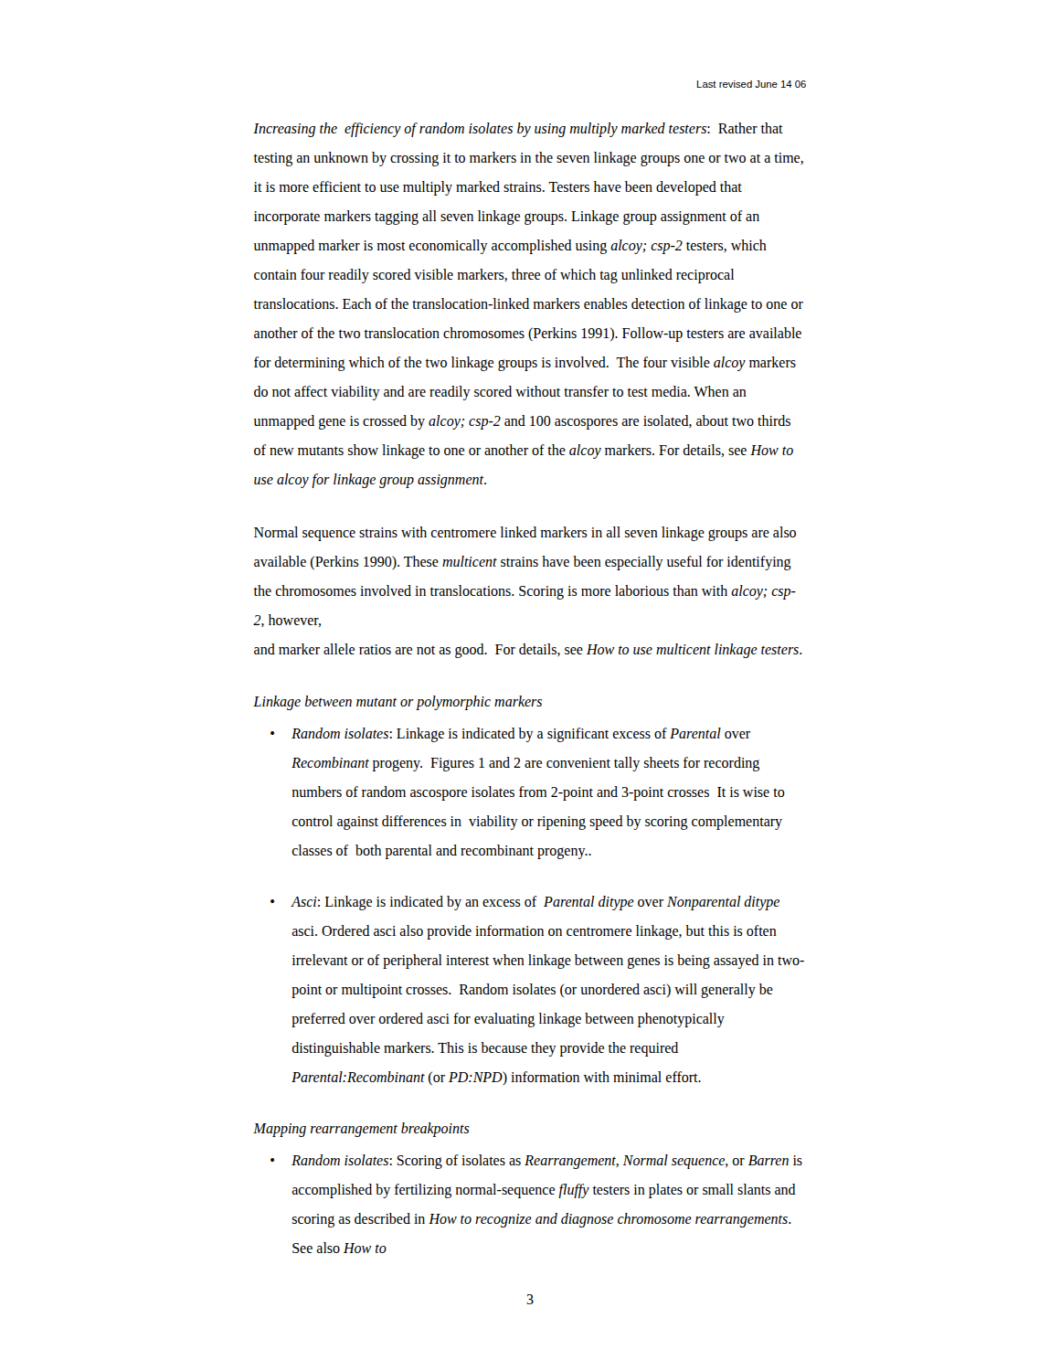Last revised June 14 06
Increasing the efficiency of random isolates by using multiply marked testers: Rather that testing an unknown by crossing it to markers in the seven linkage groups one or two at a time, it is more efficient to use multiply marked strains. Testers have been developed that incorporate markers tagging all seven linkage groups. Linkage group assignment of an unmapped marker is most economically accomplished using alcoy; csp-2 testers, which contain four readily scored visible markers, three of which tag unlinked reciprocal translocations. Each of the translocation-linked markers enables detection of linkage to one or another of the two translocation chromosomes (Perkins 1991). Follow-up testers are available for determining which of the two linkage groups is involved. The four visible alcoy markers do not affect viability and are readily scored without transfer to test media. When an unmapped gene is crossed by alcoy; csp-2 and 100 ascospores are isolated, about two thirds of new mutants show linkage to one or another of the alcoy markers. For details, see How to use alcoy for linkage group assignment.
Normal sequence strains with centromere linked markers in all seven linkage groups are also available (Perkins 1990). These multicent strains have been especially useful for identifying the chromosomes involved in translocations. Scoring is more laborious than with alcoy; csp-2, however,
and marker allele ratios are not as good. For details, see How to use multicent linkage testers.
Linkage between mutant or polymorphic markers
Random isolates: Linkage is indicated by a significant excess of Parental over Recombinant progeny. Figures 1 and 2 are convenient tally sheets for recording numbers of random ascospore isolates from 2-point and 3-point crosses It is wise to control against differences in viability or ripening speed by scoring complementary classes of both parental and recombinant progeny..
Asci: Linkage is indicated by an excess of Parental ditype over Nonparental ditype asci. Ordered asci also provide information on centromere linkage, but this is often irrelevant or of peripheral interest when linkage between genes is being assayed in two-point or multipoint crosses. Random isolates (or unordered asci) will generally be preferred over ordered asci for evaluating linkage between phenotypically distinguishable markers. This is because they provide the required Parental:Recombinant (or PD:NPD) information with minimal effort.
Mapping rearrangement breakpoints
Random isolates: Scoring of isolates as Rearrangement, Normal sequence, or Barren is accomplished by fertilizing normal-sequence fluffy testers in plates or small slants and scoring as described in How to recognize and diagnose chromosome rearrangements. See also How to
3